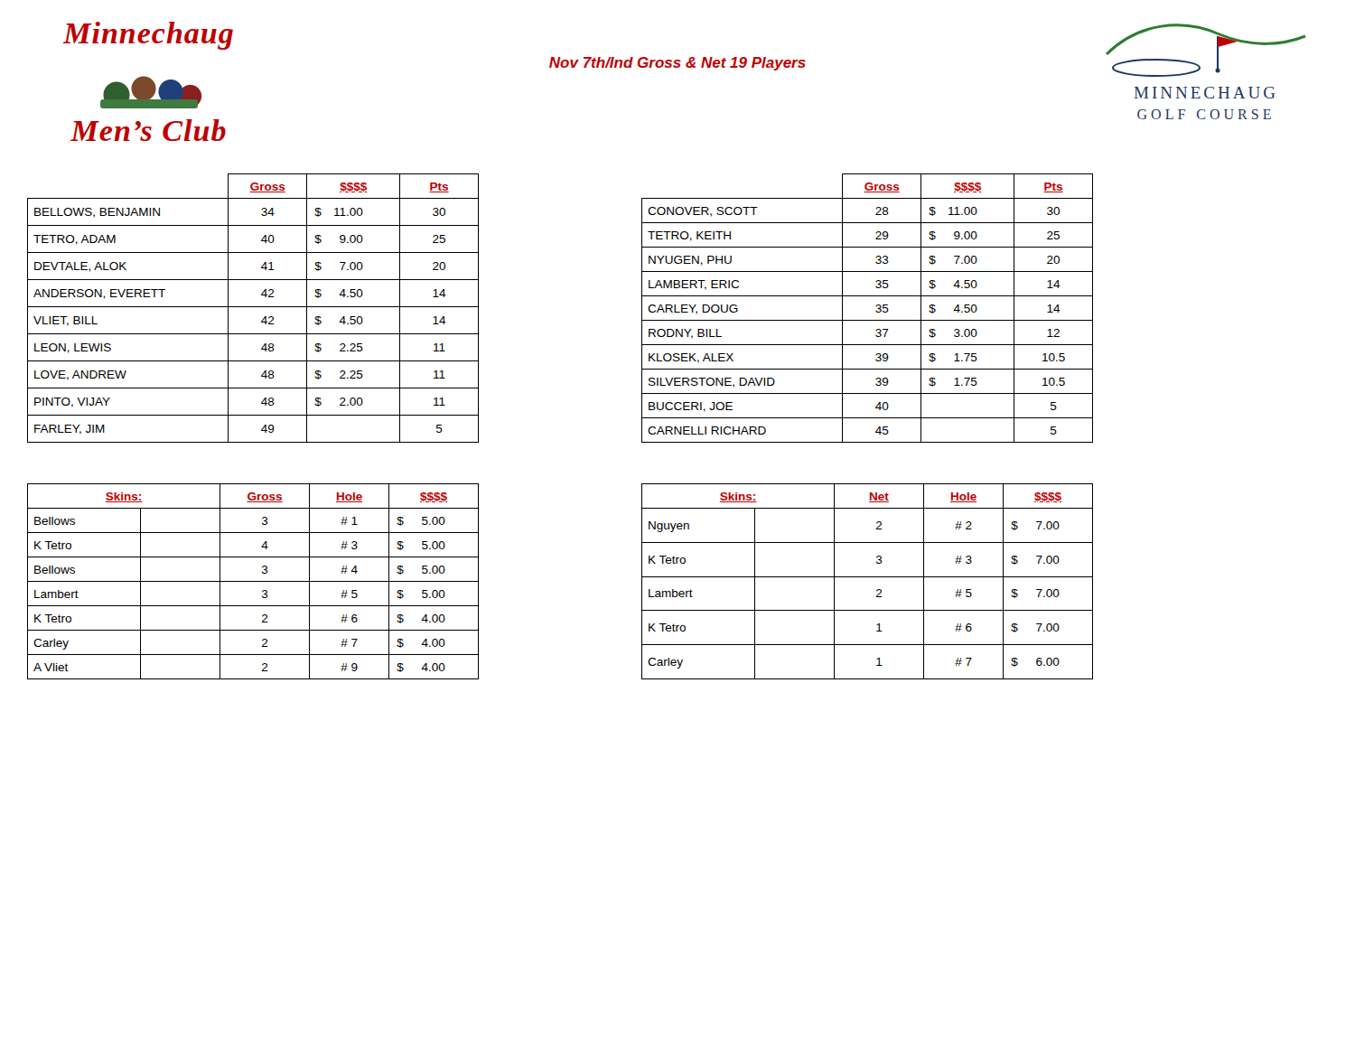Minnechaug
Men’s Club
Nov 7th/Ind Gross & Net 19 Players
MINNECHAUG
GOLF COURSE
| | | Gross | $$$$ | Pts |
| --- | --- | --- | --- | --- |
| BELLOWS, BENJAMIN | 34 | $ 11.00 | 30 |
| TETRO, ADAM | 40 | $ 9.00 | 25 |
| DEVTALE, ALOK | 41 | $ 7.00 | 20 |
| ANDERSON, EVERETT | 42 | $ 4.50 | 14 |
| VLIET, BILL | 42 | $ 4.50 | 14 |
| LEON, LEWIS | 48 | $ 2.25 | 11 |
| LOVE, ANDREW | 48 | $ 2.25 | 11 |
| PINTO, VIJAY | 48 | $ 2.00 | 11 |
| FARLEY, JIM | 49 | | 5 |
| | | Gross | $$$$ | Pts |
| --- | --- | --- | --- | --- |
| CONOVER, SCOTT | 28 | $ 11.00 | 30 |
| TETRO, KEITH | 29 | $ 9.00 | 25 |
| NYUGEN, PHU | 33 | $ 7.00 | 20 |
| LAMBERT, ERIC | 35 | $ 4.50 | 14 |
| CARLEY, DOUG | 35 | $ 4.50 | 14 |
| RODNY, BILL | 37 | $ 3.00 | 12 |
| KLOSEK, ALEX | 39 | $ 1.75 | 10.5 |
| SILVERSTONE, DAVID | 39 | $ 1.75 | 10.5 |
| BUCCERI, JOE | 40 | | 5 |
| CARNELLI RICHARD | 45 | | 5 |
| Skins: | Gross | Hole | $$$$ |
| --- | --- | --- | --- |
| Bellows | | 3 | # 1 | $ 5.00 |
| K Tetro | | 4 | # 3 | $ 5.00 |
| Bellows | | 3 | # 4 | $ 5.00 |
| Lambert | | 3 | # 5 | $ 5.00 |
| K Tetro | | 2 | # 6 | $ 4.00 |
| Carley | | 2 | # 7 | $ 4.00 |
| A Vliet | | 2 | # 9 | $ 4.00 |
| Skins: | Net | Hole | $$$$ |
| --- | --- | --- | --- |
| Nguyen | | 2 | # 2 | $ 7.00 |
| K Tetro | | 3 | # 3 | $ 7.00 |
| Lambert | | 2 | # 5 | $ 7.00 |
| K Tetro | | 1 | # 6 | $ 7.00 |
| Carley | | 1 | # 7 | $ 6.00 |